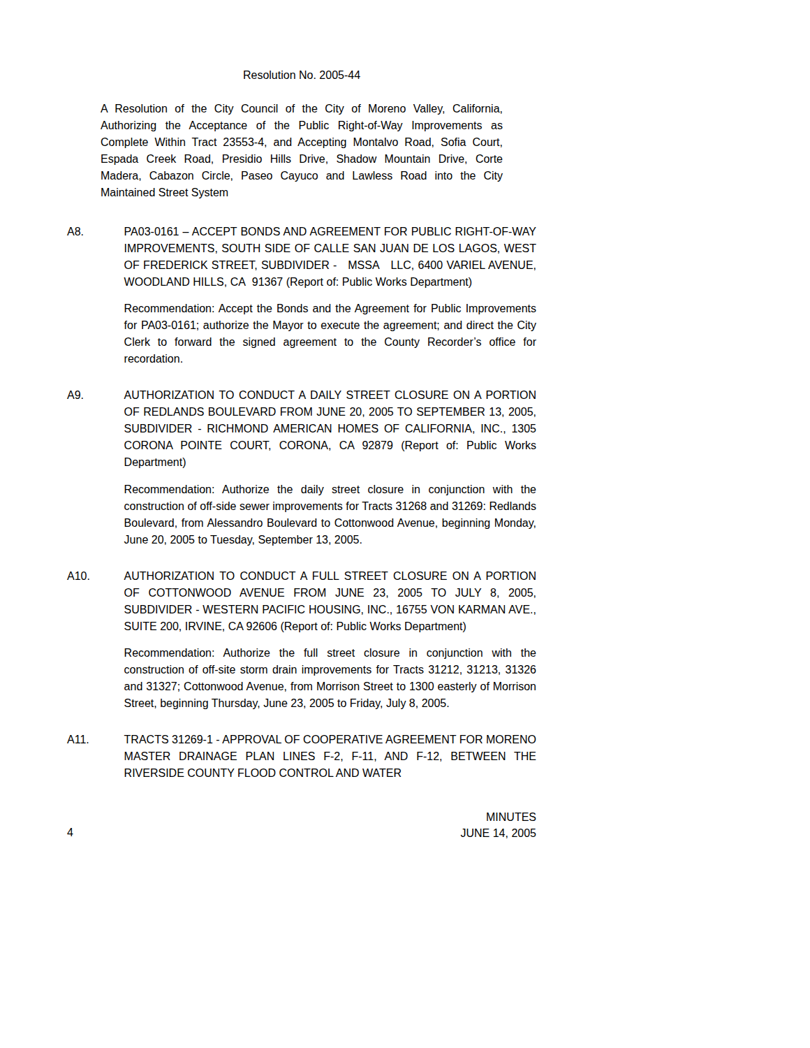Resolution No. 2005-44
A Resolution of the City Council of the City of Moreno Valley, California, Authorizing the Acceptance of the Public Right-of-Way Improvements as Complete Within Tract 23553-4, and Accepting Montalvo Road, Sofia Court, Espada Creek Road, Presidio Hills Drive, Shadow Mountain Drive, Corte Madera, Cabazon Circle, Paseo Cayuco and Lawless Road into the City Maintained Street System
A8.
PA03-0161 – ACCEPT BONDS AND AGREEMENT FOR PUBLIC RIGHT-OF-WAY IMPROVEMENTS, SOUTH SIDE OF CALLE SAN JUAN DE LOS LAGOS, WEST OF FREDERICK STREET, SUBDIVIDER - MSSA LLC, 6400 VARIEL AVENUE, WOODLAND HILLS, CA 91367 (Report of: Public Works Department)
Recommendation: Accept the Bonds and the Agreement for Public Improvements for PA03-0161; authorize the Mayor to execute the agreement; and direct the City Clerk to forward the signed agreement to the County Recorder’s office for recordation.
A9.
AUTHORIZATION TO CONDUCT A DAILY STREET CLOSURE ON A PORTION OF REDLANDS BOULEVARD FROM JUNE 20, 2005 TO SEPTEMBER 13, 2005, SUBDIVIDER - RICHMOND AMERICAN HOMES OF CALIFORNIA, INC., 1305 CORONA POINTE COURT, CORONA, CA 92879 (Report of: Public Works Department)
Recommendation: Authorize the daily street closure in conjunction with the construction of off-side sewer improvements for Tracts 31268 and 31269: Redlands Boulevard, from Alessandro Boulevard to Cottonwood Avenue, beginning Monday, June 20, 2005 to Tuesday, September 13, 2005.
A10.
AUTHORIZATION TO CONDUCT A FULL STREET CLOSURE ON A PORTION OF COTTONWOOD AVENUE FROM JUNE 23, 2005 TO JULY 8, 2005, SUBDIVIDER - WESTERN PACIFIC HOUSING, INC., 16755 VON KARMAN AVE., SUITE 200, IRVINE, CA 92606 (Report of: Public Works Department)
Recommendation: Authorize the full street closure in conjunction with the construction of off-site storm drain improvements for Tracts 31212, 31213, 31326 and 31327; Cottonwood Avenue, from Morrison Street to 1300 easterly of Morrison Street, beginning Thursday, June 23, 2005 to Friday, July 8, 2005.
A11.
TRACTS 31269-1 - APPROVAL OF COOPERATIVE AGREEMENT FOR MORENO MASTER DRAINAGE PLAN LINES F-2, F-11, AND F-12, BETWEEN THE RIVERSIDE COUNTY FLOOD CONTROL AND WATER
4
MINUTES
JUNE 14, 2005